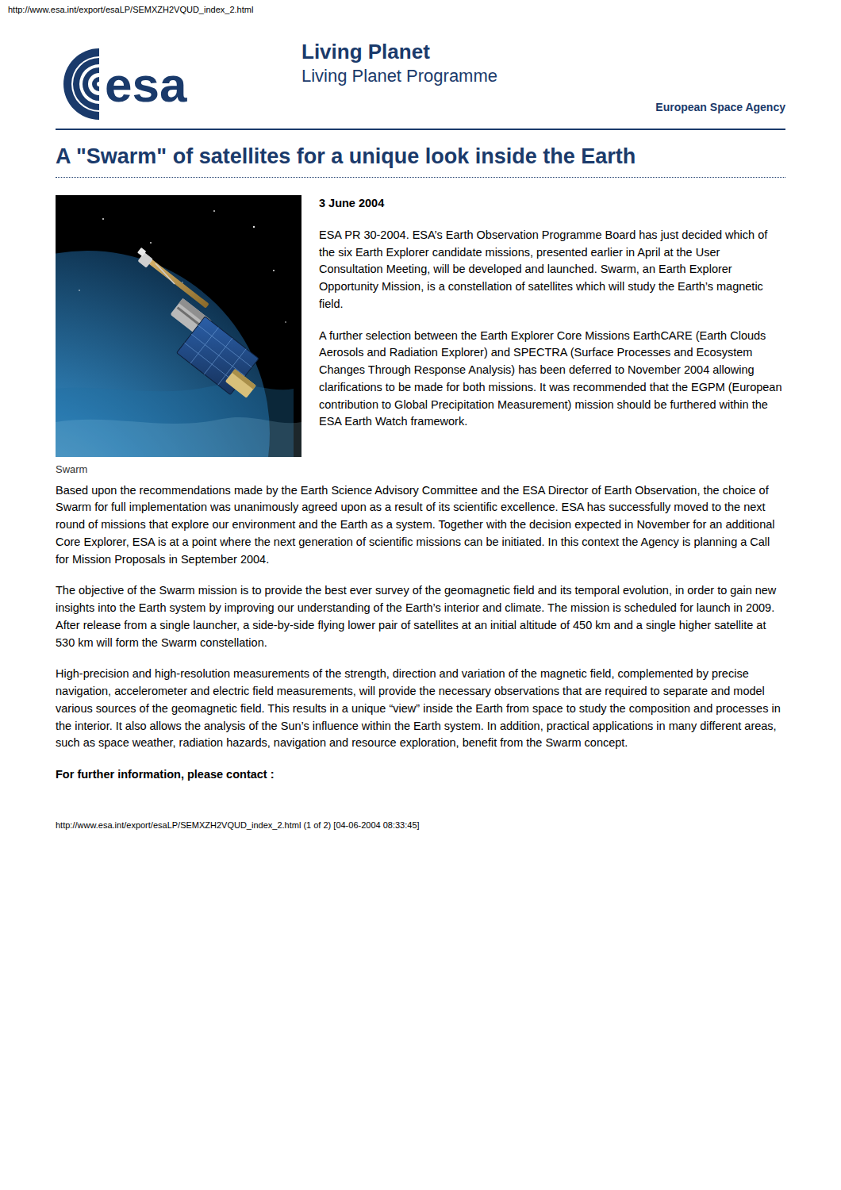http://www.esa.int/export/esaLP/SEMXZH2VQUD_index_2.html
esa
Living Planet
Living Planet Programme
European Space Agency
A "Swarm" of satellites for a unique look inside the Earth
Swarm
3 June 2004
ESA PR 30-2004. ESA’s Earth Observation Programme Board has just decided which of the six Earth Explorer candidate missions, presented earlier in April at the User Consultation Meeting, will be developed and launched. Swarm, an Earth Explorer Opportunity Mission, is a constellation of satellites which will study the Earth’s magnetic field.
A further selection between the Earth Explorer Core Missions EarthCARE (Earth Clouds Aerosols and Radiation Explorer) and SPECTRA (Surface Processes and Ecosystem Changes Through Response Analysis) has been deferred to November 2004 allowing clarifications to be made for both missions. It was recommended that the EGPM (European contribution to Global Precipitation Measurement) mission should be furthered within the ESA Earth Watch framework.
Based upon the recommendations made by the Earth Science Advisory Committee and the ESA Director of Earth Observation, the choice of Swarm for full implementation was unanimously agreed upon as a result of its scientific excellence. ESA has successfully moved to the next round of missions that explore our environment and the Earth as a system. Together with the decision expected in November for an additional Core Explorer, ESA is at a point where the next generation of scientific missions can be initiated. In this context the Agency is planning a Call for Mission Proposals in September 2004.
The objective of the Swarm mission is to provide the best ever survey of the geomagnetic field and its temporal evolution, in order to gain new insights into the Earth system by improving our understanding of the Earth’s interior and climate. The mission is scheduled for launch in 2009. After release from a single launcher, a side-by-side flying lower pair of satellites at an initial altitude of 450 km and a single higher satellite at 530 km will form the Swarm constellation.
High-precision and high-resolution measurements of the strength, direction and variation of the magnetic field, complemented by precise navigation, accelerometer and electric field measurements, will provide the necessary observations that are required to separate and model various sources of the geomagnetic field. This results in a unique “view” inside the Earth from space to study the composition and processes in the interior. It also allows the analysis of the Sun’s influence within the Earth system. In addition, practical applications in many different areas, such as space weather, radiation hazards, navigation and resource exploration, benefit from the Swarm concept.
For further information, please contact :
http://www.esa.int/export/esaLP/SEMXZH2VQUD_index_2.html (1 of 2) [04-06-2004 08:33:45]